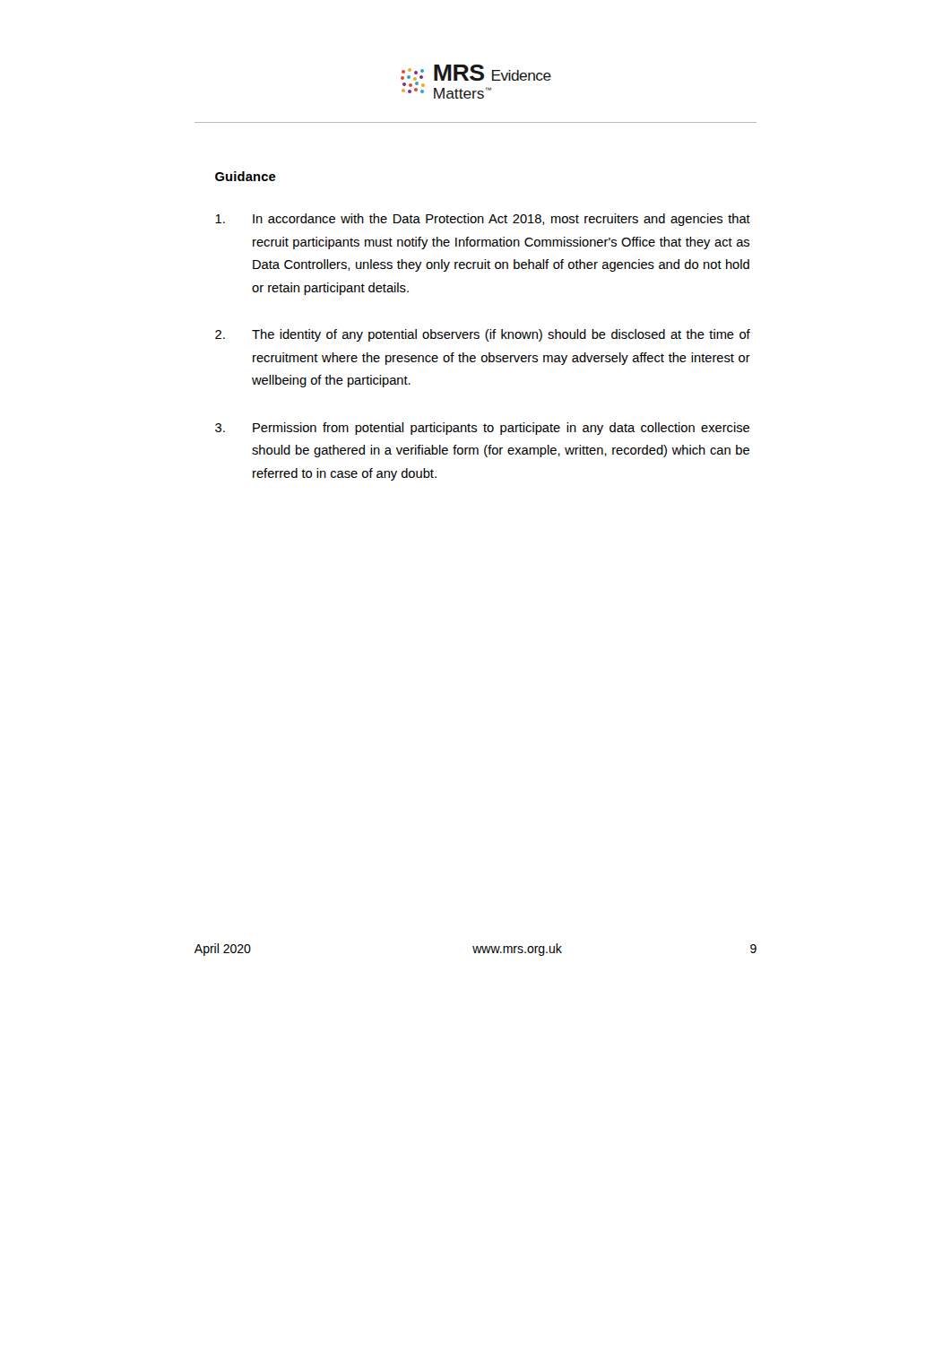MRS Evidence
Matters™
Guidance
In accordance with the Data Protection Act 2018, most recruiters and agencies that recruit participants must notify the Information Commissioner's Office that they act as Data Controllers, unless they only recruit on behalf of other agencies and do not hold or retain participant details.
The identity of any potential observers (if known) should be disclosed at the time of recruitment where the presence of the observers may adversely affect the interest or wellbeing of the participant.
Permission from potential participants to participate in any data collection exercise should be gathered in a verifiable form (for example, written, recorded) which can be referred to in case of any doubt.
April 2020 www.mrs.org.uk 9